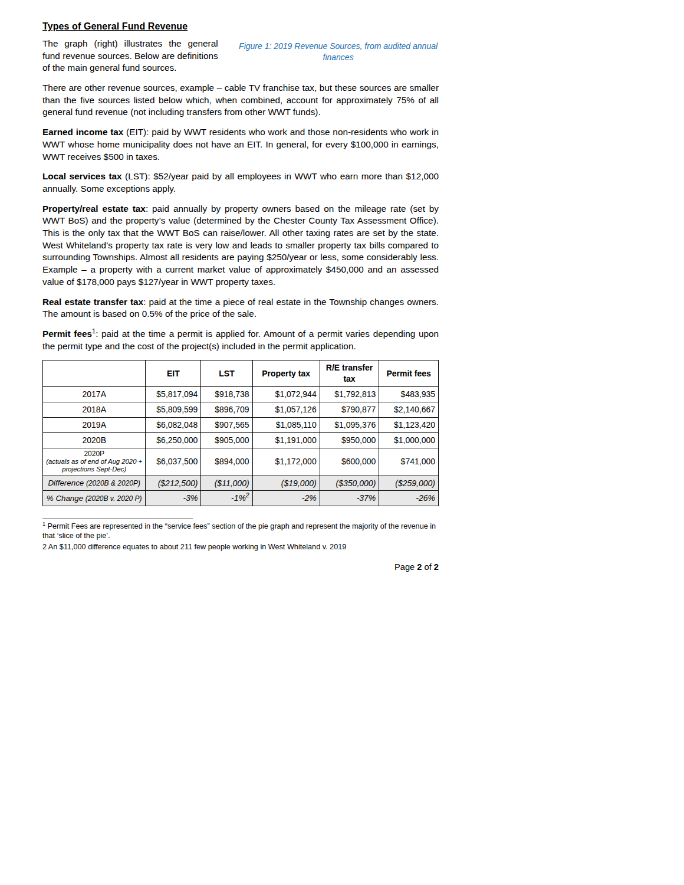Types of General Fund Revenue
Figure 1: 2019 Revenue Sources, from audited annual finances
The graph (right) illustrates the general fund revenue sources. Below are definitions of the main general fund sources.
There are other revenue sources, example – cable TV franchise tax, but these sources are smaller than the five sources listed below which, when combined, account for approximately 75% of all general fund revenue (not including transfers from other WWT funds).
Earned income tax (EIT): paid by WWT residents who work and those non-residents who work in WWT whose home municipality does not have an EIT. In general, for every $100,000 in earnings, WWT receives $500 in taxes.
Local services tax (LST): $52/year paid by all employees in WWT who earn more than $12,000 annually. Some exceptions apply.
Property/real estate tax: paid annually by property owners based on the mileage rate (set by WWT BoS) and the property’s value (determined by the Chester County Tax Assessment Office). This is the only tax that the WWT BoS can raise/lower. All other taxing rates are set by the state. West Whiteland’s property tax rate is very low and leads to smaller property tax bills compared to surrounding Townships. Almost all residents are paying $250/year or less, some considerably less. Example – a property with a current market value of approximately $450,000 and an assessed value of $178,000 pays $127/year in WWT property taxes.
Real estate transfer tax: paid at the time a piece of real estate in the Township changes owners. The amount is based on 0.5% of the price of the sale.
Permit fees1: paid at the time a permit is applied for. Amount of a permit varies depending upon the permit type and the cost of the project(s) included in the permit application.
| | EIT | LST | Property tax | R/E transfer tax | Permit fees |
| --- | --- | --- | --- | --- | --- |
| 2017A | $5,817,094 | $918,738 | $1,072,944 | $1,792,813 | $483,935 |
| 2018A | $5,809,599 | $896,709 | $1,057,126 | $790,877 | $2,140,667 |
| 2019A | $6,082,048 | $907,565 | $1,085,110 | $1,095,376 | $1,123,420 |
| 2020B | $6,250,000 | $905,000 | $1,191,000 | $950,000 | $1,000,000 |
| 2020P (actuals as of end of Aug 2020 + projections Sept-Dec) | $6,037,500 | $894,000 | $1,172,000 | $600,000 | $741,000 |
| Difference (2020B & 2020P) | ($212,500) | ($11,000) | ($19,000) | ($350,000) | ($259,000) |
| % Change (2020B v. 2020 P) | -3% | -1% 2 | -2% | -37% | -26% |
1 Permit Fees are represented in the “service fees” section of the pie graph and represent the majority of the revenue in that ‘slice of the pie’.
2 An $11,000 difference equates to about 211 few people working in West Whiteland v. 2019
Page 2 of 2